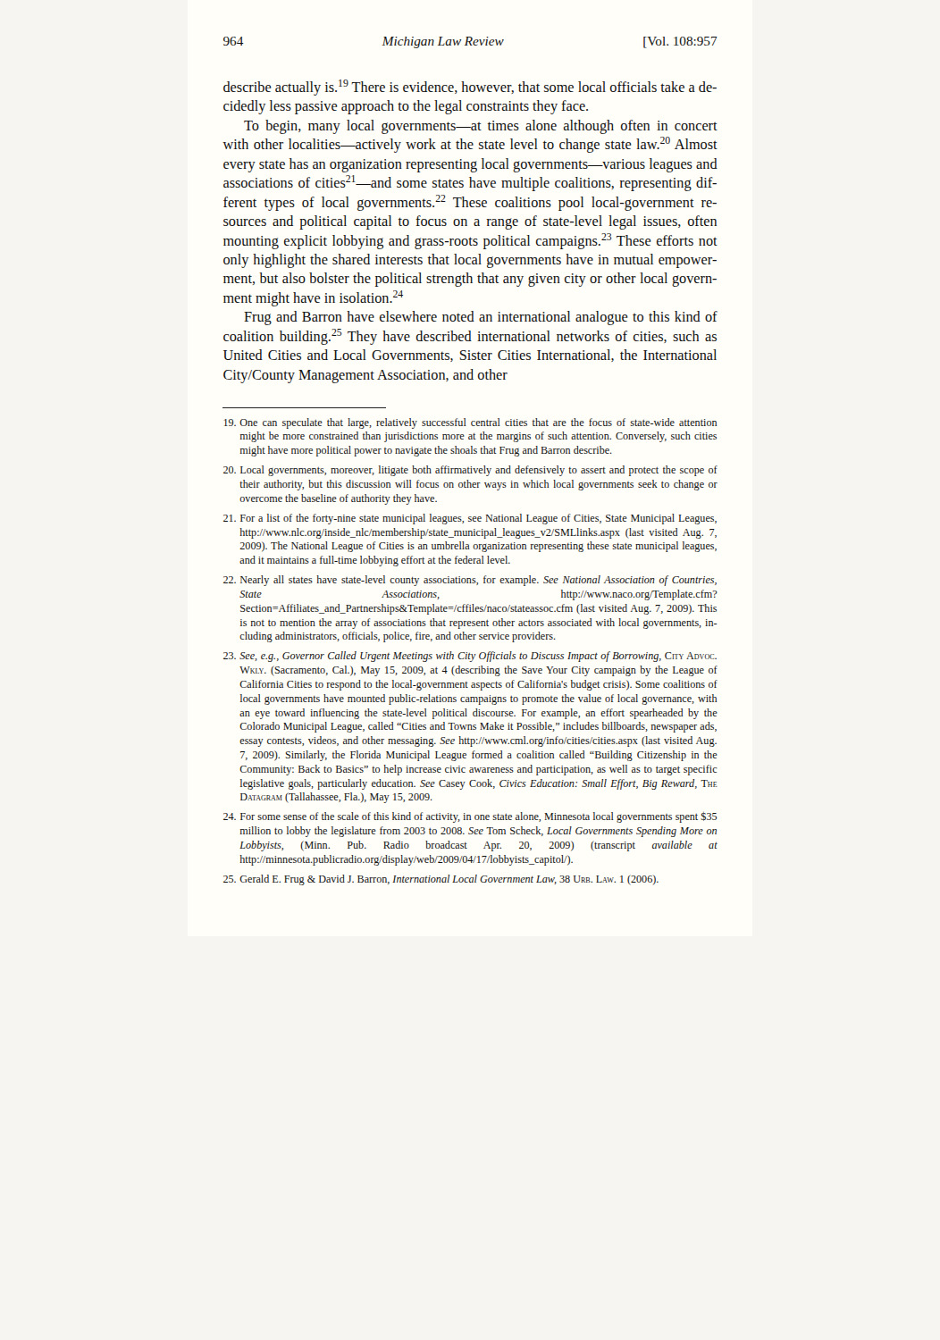964 Michigan Law Review [Vol. 108:957
describe actually is.19 There is evidence, however, that some local officials take a decidedly less passive approach to the legal constraints they face.
To begin, many local governments—at times alone although often in concert with other localities—actively work at the state level to change state law.20 Almost every state has an organization representing local governments—various leagues and associations of cities21—and some states have multiple coalitions, representing different types of local governments.22 These coalitions pool local-government resources and political capital to focus on a range of state-level legal issues, often mounting explicit lobbying and grass-roots political campaigns.23 These efforts not only highlight the shared interests that local governments have in mutual empowerment, but also bolster the political strength that any given city or other local government might have in isolation.24
Frug and Barron have elsewhere noted an international analogue to this kind of coalition building.25 They have described international networks of cities, such as United Cities and Local Governments, Sister Cities International, the International City/County Management Association, and other
One can speculate that large, relatively successful central cities that are the focus of state-wide attention might be more constrained than jurisdictions more at the margins of such attention. Conversely, such cities might have more political power to navigate the shoals that Frug and Barron describe.
Local governments, moreover, litigate both affirmatively and defensively to assert and protect the scope of their authority, but this discussion will focus on other ways in which local governments seek to change or overcome the baseline of authority they have.
For a list of the forty-nine state municipal leagues, see National League of Cities, State Municipal Leagues, http://www.nlc.org/inside_nlc/membership/state_municipal_leagues_v2/SMLlinks.aspx (last visited Aug. 7, 2009). The National League of Cities is an umbrella organization representing these state municipal leagues, and it maintains a full-time lobbying effort at the federal level.
Nearly all states have state-level county associations, for example. See National Association of Countries, State Associations, http://www.naco.org/Template.cfm?Section=Affiliates_and_Partnerships&Template=/cffiles/naco/stateassoc.cfm (last visited Aug. 7, 2009). This is not to mention the array of associations that represent other actors associated with local governments, including administrators, officials, police, fire, and other service providers.
See, e.g., Governor Called Urgent Meetings with City Officials to Discuss Impact of Borrowing, City Advoc. Wkly. (Sacramento, Cal.), May 15, 2009, at 4 (describing the Save Your City campaign by the League of California Cities to respond to the local-government aspects of California's budget crisis). Some coalitions of local governments have mounted public-relations campaigns to promote the value of local governance, with an eye toward influencing the state-level political discourse. For example, an effort spearheaded by the Colorado Municipal League, called “Cities and Towns Make it Possible,” includes billboards, newspaper ads, essay contests, videos, and other messaging. See http://www.cml.org/info/cities/cities.aspx (last visited Aug. 7, 2009). Similarly, the Florida Municipal League formed a coalition called “Building Citizenship in the Community: Back to Basics” to help increase civic awareness and participation, as well as to target specific legislative goals, particularly education. See Casey Cook, Civics Education: Small Effort, Big Reward, The Datagram (Tallahassee, Fla.), May 15, 2009.
For some sense of the scale of this kind of activity, in one state alone, Minnesota local governments spent $35 million to lobby the legislature from 2003 to 2008. See Tom Scheck, Local Governments Spending More on Lobbyists, (Minn. Pub. Radio broadcast Apr. 20, 2009) (transcript available at http://minnesota.publicradio.org/display/web/2009/04/17/lobbyists_capitol/).
Gerald E. Frug & David J. Barron, International Local Government Law, 38 Urb. Law. 1 (2006).